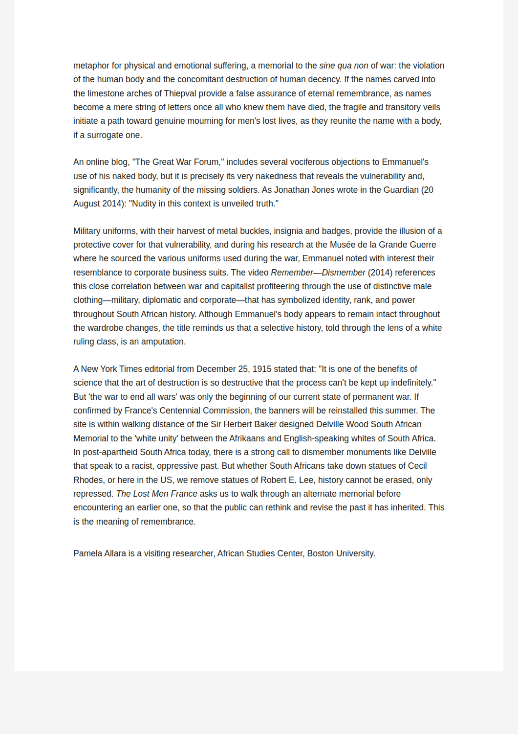metaphor for physical and emotional suffering, a memorial to the sine qua non of war: the violation of the human body and the concomitant destruction of human decency. If the names carved into the limestone arches of Thiepval provide a false assurance of eternal remembrance, as names become a mere string of letters once all who knew them have died, the fragile and transitory veils initiate a path toward genuine mourning for men's lost lives, as they reunite the name with a body, if a surrogate one.
An online blog, "The Great War Forum," includes several vociferous objections to Emmanuel's use of his naked body, but it is precisely its very nakedness that reveals the vulnerability and, significantly, the humanity of the missing soldiers. As Jonathan Jones wrote in the Guardian (20 August 2014): "Nudity in this context is unveiled truth."
Military uniforms, with their harvest of metal buckles, insignia and badges, provide the illusion of a protective cover for that vulnerability, and during his research at the Musée de la Grande Guerre where he sourced the various uniforms used during the war, Emmanuel noted with interest their resemblance to corporate business suits. The video Remember—Dismember (2014) references this close correlation between war and capitalist profiteering through the use of distinctive male clothing—military, diplomatic and corporate—that has symbolized identity, rank, and power throughout South African history. Although Emmanuel's body appears to remain intact throughout the wardrobe changes, the title reminds us that a selective history, told through the lens of a white ruling class, is an amputation.
A New York Times editorial from December 25, 1915 stated that: "It is one of the benefits of science that the art of destruction is so destructive that the process can't be kept up indefinitely." But 'the war to end all wars' was only the beginning of our current state of permanent war. If confirmed by France's Centennial Commission, the banners will be reinstalled this summer. The site is within walking distance of the Sir Herbert Baker designed Delville Wood South African Memorial to the 'white unity' between the Afrikaans and English-speaking whites of South Africa. In post-apartheid South Africa today, there is a strong call to dismember monuments like Delville that speak to a racist, oppressive past. But whether South Africans take down statues of Cecil Rhodes, or here in the US, we remove statues of Robert E. Lee, history cannot be erased, only repressed. The Lost Men France asks us to walk through an alternate memorial before encountering an earlier one, so that the public can rethink and revise the past it has inherited. This is the meaning of remembrance.
Pamela Allara is a visiting researcher, African Studies Center, Boston University.